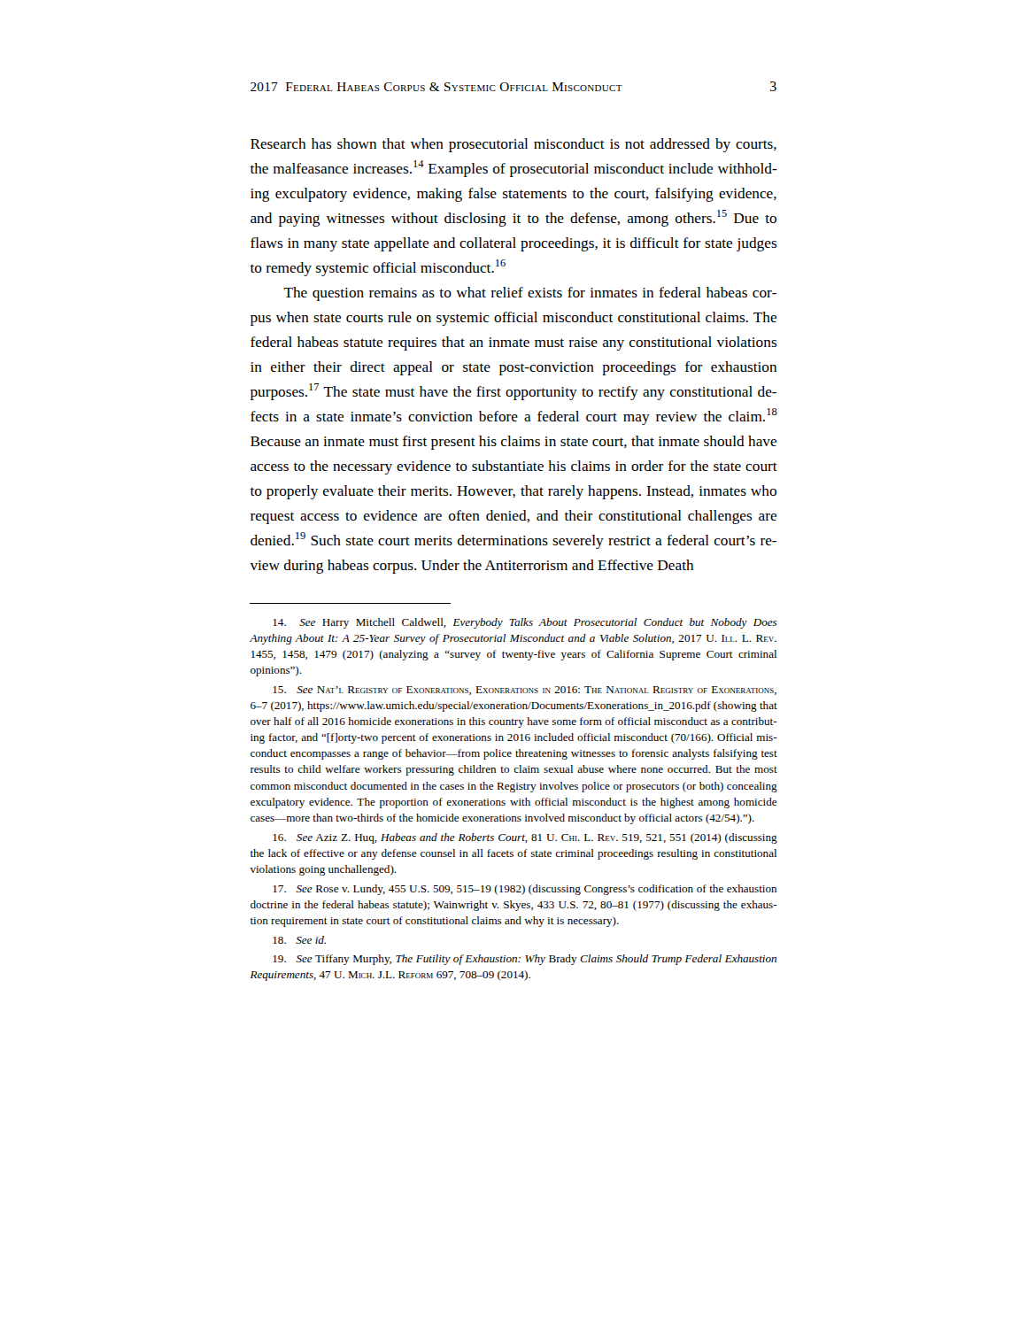2017 Federal Habeas Corpus & Systemic Official Misconduct 3
Research has shown that when prosecutorial misconduct is not addressed by courts, the malfeasance increases.14 Examples of prosecutorial misconduct include withholding exculpatory evidence, making false statements to the court, falsifying evidence, and paying witnesses without disclosing it to the defense, among others.15 Due to flaws in many state appellate and collateral proceedings, it is difficult for state judges to remedy systemic official misconduct.16
The question remains as to what relief exists for inmates in federal habeas corpus when state courts rule on systemic official misconduct constitutional claims. The federal habeas statute requires that an inmate must raise any constitutional violations in either their direct appeal or state post-conviction proceedings for exhaustion purposes.17 The state must have the first opportunity to rectify any constitutional defects in a state inmate’s conviction before a federal court may review the claim.18 Because an inmate must first present his claims in state court, that inmate should have access to the necessary evidence to substantiate his claims in order for the state court to properly evaluate their merits. However, that rarely happens. Instead, inmates who request access to evidence are often denied, and their constitutional challenges are denied.19 Such state court merits determinations severely restrict a federal court’s review during habeas corpus. Under the Antiterrorism and Effective Death
14. See Harry Mitchell Caldwell, Everybody Talks About Prosecutorial Conduct but Nobody Does Anything About It: A 25-Year Survey of Prosecutorial Misconduct and a Viable Solution, 2017 U. Ill. L. Rev. 1455, 1458, 1479 (2017) (analyzing a “survey of twenty-five years of California Supreme Court criminal opinions”).
15. See Nat’l Registry of Exonerations, Exonerations in 2016: The National Registry of Exonerations, 6–7 (2017), https://www.law.umich.edu/special/exoneration/Documents/Exonerations_in_2016.pdf (showing that over half of all 2016 homicide exonerations in this country have some form of official misconduct as a contributing factor, and “[f]orty-two percent of exonerations in 2016 included official misconduct (70/166). Official misconduct encompasses a range of behavior—from police threatening witnesses to forensic analysts falsifying test results to child welfare workers pressuring children to claim sexual abuse where none occurred. But the most common misconduct documented in the cases in the Registry involves police or prosecutors (or both) concealing exculpatory evidence. The proportion of exonerations with official misconduct is the highest among homicide cases—more than two-thirds of the homicide exonerations involved misconduct by official actors (42/54).”).
16. See Aziz Z. Huq, Habeas and the Roberts Court, 81 U. Chi. L. Rev. 519, 521, 551 (2014) (discussing the lack of effective or any defense counsel in all facets of state criminal proceedings resulting in constitutional violations going unchallenged).
17. See Rose v. Lundy, 455 U.S. 509, 515–19 (1982) (discussing Congress’s codification of the exhaustion doctrine in the federal habeas statute); Wainwright v. Skyes, 433 U.S. 72, 80–81 (1977) (discussing the exhaustion requirement in state court of constitutional claims and why it is necessary).
18. See id.
19. See Tiffany Murphy, The Futility of Exhaustion: Why Brady Claims Should Trump Federal Exhaustion Requirements, 47 U. Mich. J.L. Reform 697, 708–09 (2014).